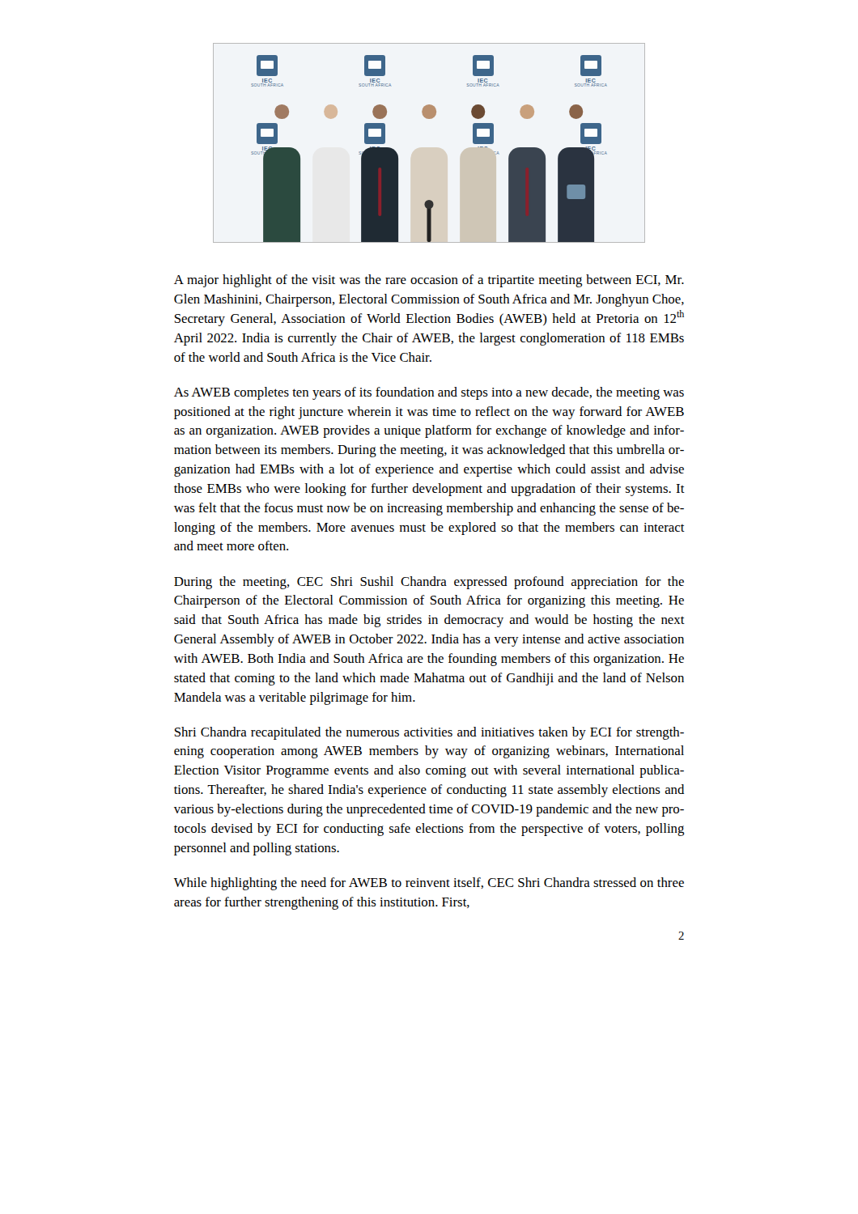IEC
SOUTH AFRICA
IEC
SOUTH AFRICA
IEC
SOUTH AFRICA
IEC
SOUTH AFRICA
IEC
SOUTH AFRICA
IEC
SOUTH AFRICA
IEC
SOUTH AFRICA
IEC
SOUTH AFRICA
A major highlight of the visit was the rare occasion of a tripartite meeting between ECI, Mr. Glen Mashinini, Chairperson, Electoral Commission of South Africa and Mr. Jonghyun Choe, Secretary General, Association of World Election Bodies (AWEB) held at Pretoria on 12th April 2022. India is currently the Chair of AWEB, the largest conglomeration of 118 EMBs of the world and South Africa is the Vice Chair.
As AWEB completes ten years of its foundation and steps into a new decade, the meeting was positioned at the right juncture wherein it was time to reflect on the way forward for AWEB as an organization. AWEB provides a unique platform for exchange of knowledge and information between its members. During the meeting, it was acknowledged that this umbrella organization had EMBs with a lot of experience and expertise which could assist and advise those EMBs who were looking for further development and upgradation of their systems. It was felt that the focus must now be on increasing membership and enhancing the sense of belonging of the members. More avenues must be explored so that the members can interact and meet more often.
During the meeting, CEC Shri Sushil Chandra expressed profound appreciation for the Chairperson of the Electoral Commission of South Africa for organizing this meeting. He said that South Africa has made big strides in democracy and would be hosting the next General Assembly of AWEB in October 2022. India has a very intense and active association with AWEB. Both India and South Africa are the founding members of this organization. He stated that coming to the land which made Mahatma out of Gandhiji and the land of Nelson Mandela was a veritable pilgrimage for him.
Shri Chandra recapitulated the numerous activities and initiatives taken by ECI for strengthening cooperation among AWEB members by way of organizing webinars, International Election Visitor Programme events and also coming out with several international publications. Thereafter, he shared India's experience of conducting 11 state assembly elections and various by-elections during the unprecedented time of COVID-19 pandemic and the new protocols devised by ECI for conducting safe elections from the perspective of voters, polling personnel and polling stations.
While highlighting the need for AWEB to reinvent itself, CEC Shri Chandra stressed on three areas for further strengthening of this institution. First,
2